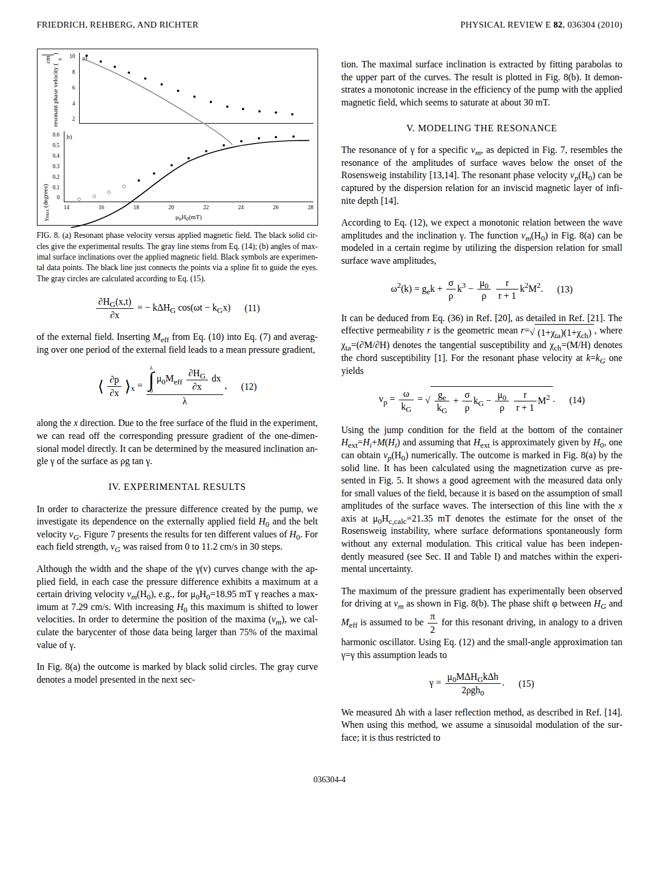Friedrich, Rehberg, and Richter
PHYSICAL REVIEW E 82, 036304 (2010)
resonant phase velocity (cm s)
108642
a)
γmax (degrees)
0.60.50.40.30.20.10
b)
1416182022242628
μ0H0(mT)
FIG. 8. (a) Resonant phase velocity versus applied magnetic field. The black solid circles give the experimental results. The gray line stems from Eq. (14); (b) angles of maximal surface inclinations over the applied magnetic field. Black symbols are experimental data points. The black line just connects the points via a spline fit to guide the eyes. The gray circles are calculated according to Eq. (15).
∂HG(x,t)∂x = − kΔHG cos(ωt − kGx)
(11)
of the external field. Inserting Meff from Eq. (10) into Eq. (7) and averaging over one period of the external field leads to a mean pressure gradient,
⟨ ∂p∂x ⟩x = λ∫0 μ0Meff ∂HG∂x dx λ ,
(12)
along the x direction. Due to the free surface of the fluid in the experiment, we can read off the corresponding pressure gradient of the one-dimensional model directly. It can be determined by the measured inclination angle γ of the surface as ρg tan γ.
IV. Experimental Results
In order to characterize the pressure difference created by the pump, we investigate its dependence on the externally applied field H0 and the belt velocity vG. Figure 7 presents the results for ten different values of H0. For each field strength, vG was raised from 0 to 11.2 cm/s in 30 steps.
Although the width and the shape of the γ(v) curves change with the applied field, in each case the pressure difference exhibits a maximum at a certain driving velocity vm(H0), e.g., for μ0H0=18.95 mT γ reaches a maximum at 7.29 cm/s. With increasing H0 this maximum is shifted to lower velocities. In order to determine the position of the maxima (vm), we calculate the barycenter of those data being larger than 75% of the maximal value of γ.
In Fig. 8(a) the outcome is marked by black solid circles. The gray curve denotes a model presented in the next sec-
tion. The maximal surface inclination is extracted by fitting parabolas to the upper part of the curves. The result is plotted in Fig. 8(b). It demonstrates a monotonic increase in the efficiency of the pump with the applied magnetic field, which seems to saturate at about 30 mT.
V. Modeling the Resonance
The resonance of γ for a specific vm, as depicted in Fig. 7, resembles the resonance of the amplitudes of surface waves below the onset of the Rosensweig instability [13,14]. The resonant phase velocity vp(H0) can be captured by the dispersion relation for an inviscid magnetic layer of infinite depth [14].
According to Eq. (12), we expect a monotonic relation between the wave amplitudes and the inclination γ. The function vm(H0) in Fig. 8(a) can be modeled in a certain regime by utilizing the dispersion relation for small surface wave amplitudes,
ω2(k) = gek + σρk3 − μ0 ρ rr + 1k2M2.
(13)
It can be deduced from Eq. (36) in Ref. [20], as detailed in Ref. [21]. The effective permeability r is the geometric mean r=√(1+χta)(1+χch), where χta=(∂M/∂H) denotes the tangential susceptibility and χch=(M/H) denotes the chord susceptibility [1]. For the resonant phase velocity at k=kG one yields
vp = ωkG = √ ge kG + σρkG − μ0 ρ rr + 1 M2 .
(14)
Using the jump condition for the field at the bottom of the container Hext=Hi+M(Hi) and assuming that Hext is approximately given by H0, one can obtain vp(H0) numerically. The outcome is marked in Fig. 8(a) by the solid line. It has been calculated using the magnetization curve as presented in Fig. 5. It shows a good agreement with the measured data only for small values of the field, because it is based on the assumption of small amplitudes of the surface waves. The intersection of this line with the x axis at μ0Hc,calc=21.35 mT denotes the estimate for the onset of the Rosensweig instability, where surface deformations spontaneously form without any external modulation. This critical value has been independently measured (see Sec. II and Table I) and matches within the experimental uncertainty.
The maximum of the pressure gradient has experimentally been observed for driving at vm as shown in Fig. 8(b). The phase shift φ between HG and Meff is assumed to be π 2 for this resonant driving, in analogy to a driven harmonic oscillator. Using Eq. (12) and the small-angle approximation tan γ=γ this assumption leads to
γ = μ0MΔHGkΔh 2ρgh0 .
(15)
We measured Δh with a laser reflection method, as described in Ref. [14]. When using this method, we assume a sinusoidal modulation of the surface; it is thus restricted to
036304-4